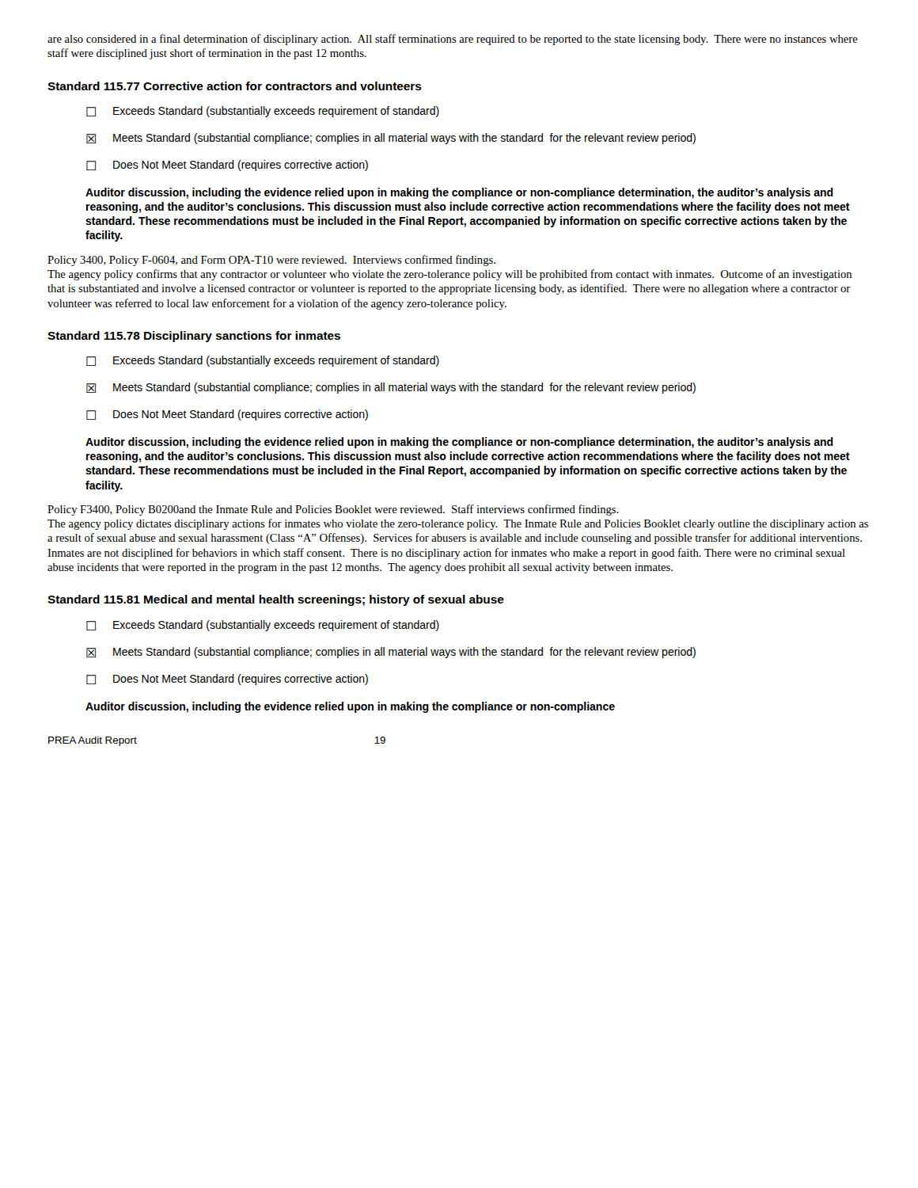are also considered in a final determination of disciplinary action. All staff terminations are required to be reported to the state licensing body. There were no instances where staff were disciplined just short of termination in the past 12 months.
Standard 115.77 Corrective action for contractors and volunteers
☐ Exceeds Standard (substantially exceeds requirement of standard)
☒ Meets Standard (substantial compliance; complies in all material ways with the standard for the relevant review period)
☐ Does Not Meet Standard (requires corrective action)
Auditor discussion, including the evidence relied upon in making the compliance or non-compliance determination, the auditor’s analysis and reasoning, and the auditor’s conclusions. This discussion must also include corrective action recommendations where the facility does not meet standard. These recommendations must be included in the Final Report, accompanied by information on specific corrective actions taken by the facility.
Policy 3400, Policy F-0604, and Form OPA-T10 were reviewed. Interviews confirmed findings.
The agency policy confirms that any contractor or volunteer who violate the zero-tolerance policy will be prohibited from contact with inmates. Outcome of an investigation that is substantiated and involve a licensed contractor or volunteer is reported to the appropriate licensing body, as identified. There were no allegation where a contractor or volunteer was referred to local law enforcement for a violation of the agency zero-tolerance policy.
Standard 115.78 Disciplinary sanctions for inmates
☐ Exceeds Standard (substantially exceeds requirement of standard)
☒ Meets Standard (substantial compliance; complies in all material ways with the standard for the relevant review period)
☐ Does Not Meet Standard (requires corrective action)
Auditor discussion, including the evidence relied upon in making the compliance or non-compliance determination, the auditor’s analysis and reasoning, and the auditor’s conclusions. This discussion must also include corrective action recommendations where the facility does not meet standard. These recommendations must be included in the Final Report, accompanied by information on specific corrective actions taken by the facility.
Policy F3400, Policy B0200and the Inmate Rule and Policies Booklet were reviewed. Staff interviews confirmed findings.
The agency policy dictates disciplinary actions for inmates who violate the zero-tolerance policy. The Inmate Rule and Policies Booklet clearly outline the disciplinary action as a result of sexual abuse and sexual harassment (Class “A” Offenses). Services for abusers is available and include counseling and possible transfer for additional interventions. Inmates are not disciplined for behaviors in which staff consent. There is no disciplinary action for inmates who make a report in good faith. There were no criminal sexual abuse incidents that were reported in the program in the past 12 months. The agency does prohibit all sexual activity between inmates.
Standard 115.81 Medical and mental health screenings; history of sexual abuse
☐ Exceeds Standard (substantially exceeds requirement of standard)
☒ Meets Standard (substantial compliance; complies in all material ways with the standard for the relevant review period)
☐ Does Not Meet Standard (requires corrective action)
Auditor discussion, including the evidence relied upon in making the compliance or non-compliance
PREA Audit Report19